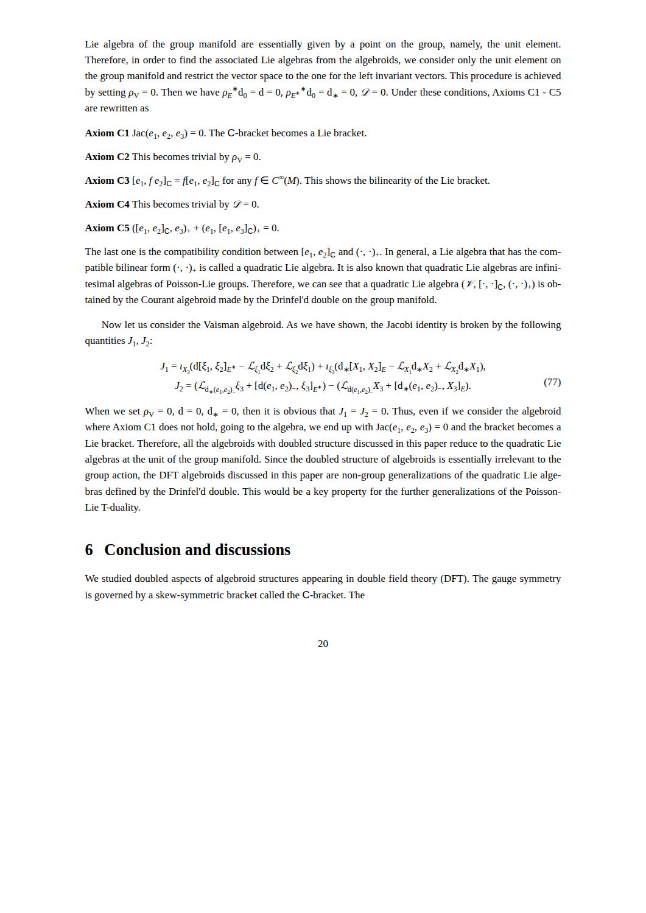Lie algebra of the group manifold are essentially given by a point on the group, namely, the unit element. Therefore, in order to find the associated Lie algebras from the algebroids, we consider only the unit element on the group manifold and restrict the vector space to the one for the left invariant vectors. This procedure is achieved by setting ρV = 0. Then we have ρE∗d0 = d = 0, ρE∗∗d0 = d∗ = 0, 𝒟 = 0. Under these conditions, Axioms C1 - C5 are rewritten as
Axiom C1 Jac(e1, e2, e3) = 0. The C-bracket becomes a Lie bracket.
Axiom C2 This becomes trivial by ρV = 0.
Axiom C3 [e1, f e2]C = f[e1, e2]C for any f ∈ C∞(M). This shows the bilinearity of the Lie bracket.
Axiom C4 This becomes trivial by 𝒟 = 0.
Axiom C5 ([e1, e2]C, e3)+ + (e1, [e1, e3]C)+ = 0.
The last one is the compatibility condition between [e1, e2]C and (·, ·)+. In general, a Lie algebra that has the compatible bilinear form (·, ·)+ is called a quadratic Lie algebra. It is also known that quadratic Lie algebras are infinitesimal algebras of Poisson-Lie groups. Therefore, we can see that a quadratic Lie algebra (𝒱, [·, ·]C, (·, ·)+) is obtained by the Courant algebroid made by the Drinfel'd double on the group manifold.
Now let us consider the Vaisman algebroid. As we have shown, the Jacobi identity is broken by the following quantities J1, J2:
J1 = ιX3(d[ξ1, ξ2]E∗ − ℒξ1dξ2 + ℒξ2dξ1) + ιξ3(d∗[X1, X2]E − ℒX1d∗X2 + ℒX2d∗X1), J2 = (ℒd∗(e1,e2)−ξ3 + [d(e1, e2)−, ξ3]E∗) − (ℒd(e1,e2)−X3 + [d∗(e1, e2)−, X3]E).(77)
When we set ρV = 0, d = 0, d∗ = 0, then it is obvious that J1 = J2 = 0. Thus, even if we consider the algebroid where Axiom C1 does not hold, going to the algebra, we end up with Jac(e1, e2, e3) = 0 and the bracket becomes a Lie bracket. Therefore, all the algebroids with doubled structure discussed in this paper reduce to the quadratic Lie algebras at the unit of the group manifold. Since the doubled structure of algebroids is essentially irrelevant to the group action, the DFT algebroids discussed in this paper are non-group generalizations of the quadratic Lie algebras defined by the Drinfel'd double. This would be a key property for the further generalizations of the Poisson-Lie T-duality.
6 Conclusion and discussions
We studied doubled aspects of algebroid structures appearing in double field theory (DFT). The gauge symmetry is governed by a skew-symmetric bracket called the C-bracket. The
20